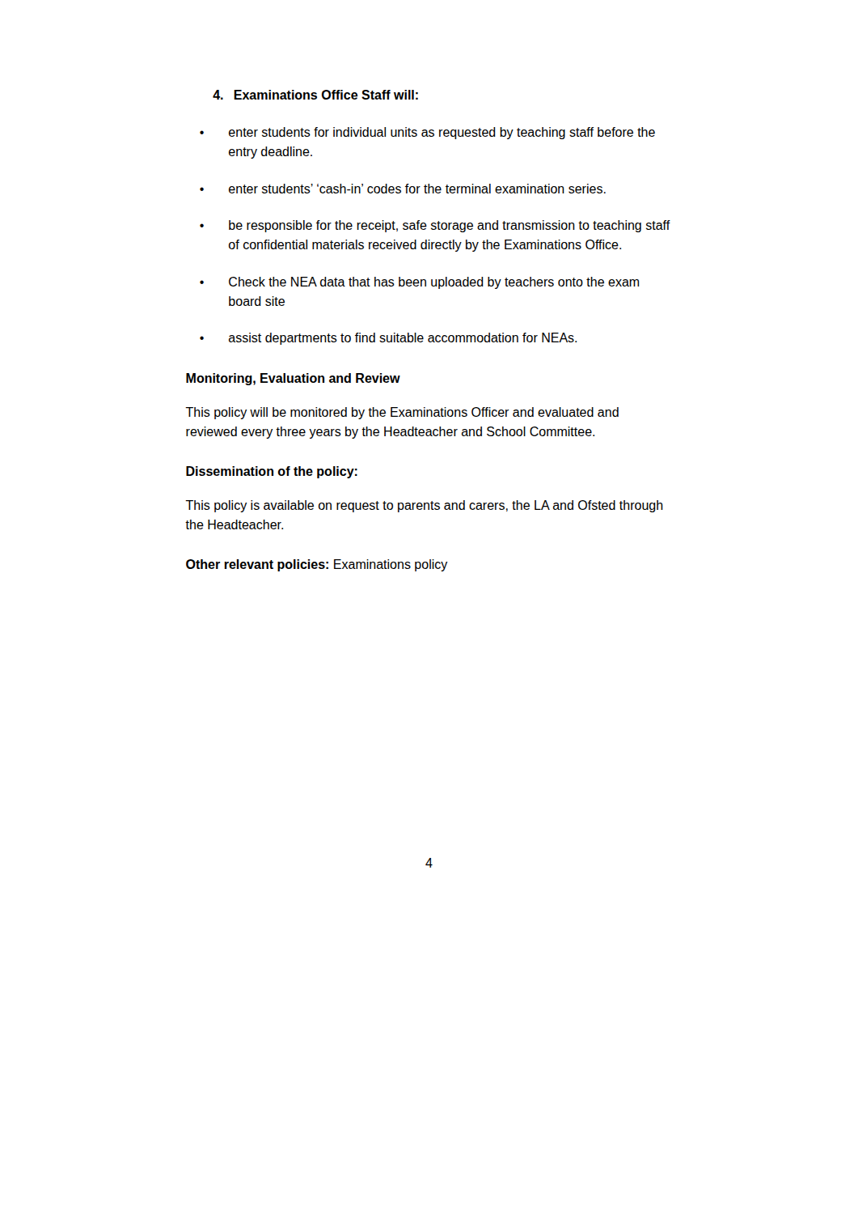4. Examinations Office Staff will:
enter students for individual units as requested by teaching staff before the entry deadline.
enter students’ ‘cash-in’ codes for the terminal examination series.
be responsible for the receipt, safe storage and transmission to teaching staff of confidential materials received directly by the Examinations Office.
Check the NEA data that has been uploaded by teachers onto the exam board site
assist departments to find suitable accommodation for NEAs.
Monitoring, Evaluation and Review
This policy will be monitored by the Examinations Officer and evaluated and reviewed every three years by the Headteacher and School Committee.
Dissemination of the policy:
This policy is available on request to parents and carers, the LA and Ofsted through the Headteacher.
Other relevant policies: Examinations policy
4